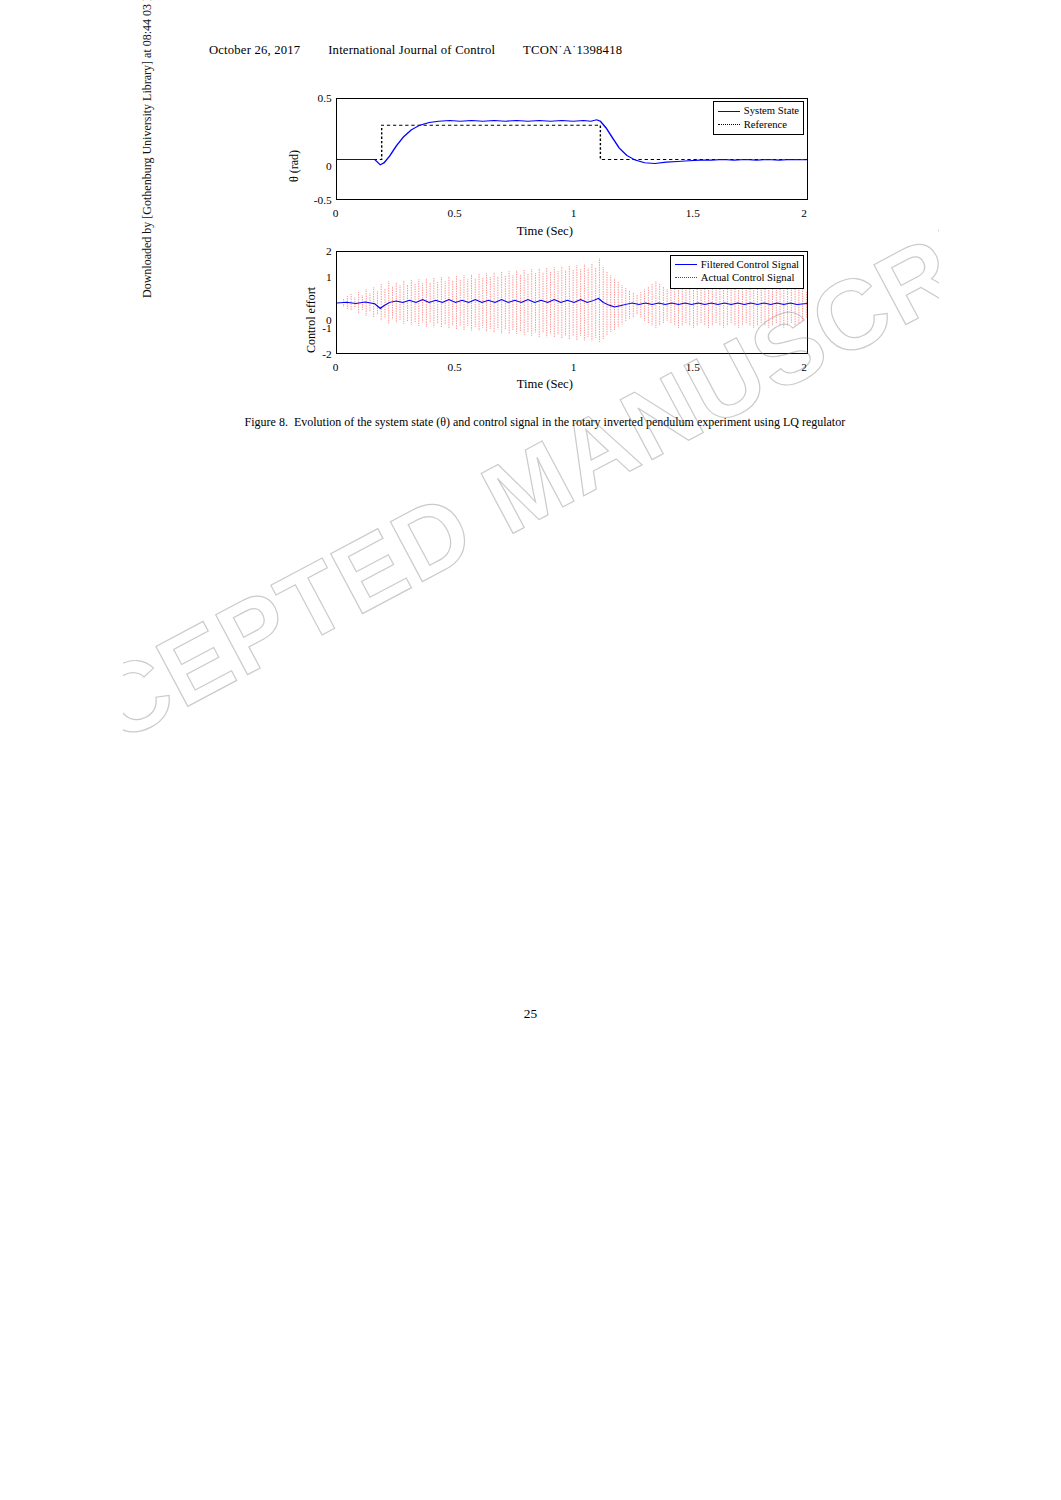October 26, 2017 International Journal of Control TCON˙A˙1398418
Downloaded by [Gothenburg University Library] at 08:44 03 November 2017
ACCEPTED MANUSCRIPT
θ (rad)
0.5
0
-0.5
System State
Reference
0
0.5
1
1.5
2
Time (Sec)
Control effort
2
1
0
-1
-2
Filtered Control Signal
Actual Control Signal
0
0.5
1
1.5
2
Time (Sec)
Figure 8. Evolution of the system state (θ) and control signal in the rotary inverted pendulum experiment using LQ regulator
25